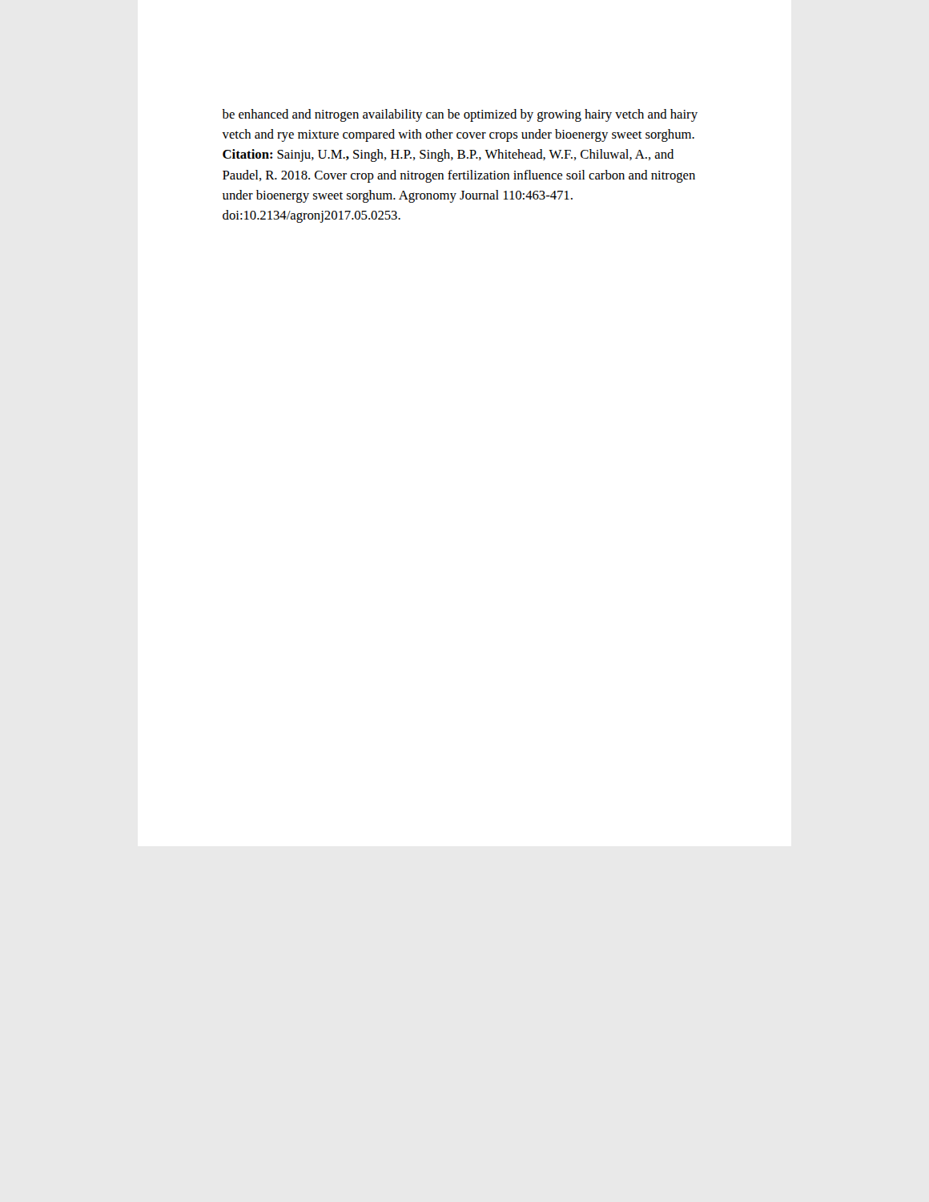be enhanced and nitrogen availability can be optimized by growing hairy vetch and hairy vetch and rye mixture compared with other cover crops under bioenergy sweet sorghum.
Citation: Sainju, U.M., Singh, H.P., Singh, B.P., Whitehead, W.F., Chiluwal, A., and Paudel, R. 2018. Cover crop and nitrogen fertilization influence soil carbon and nitrogen under bioenergy sweet sorghum. Agronomy Journal 110:463-471. doi:10.2134/agronj2017.05.0253.